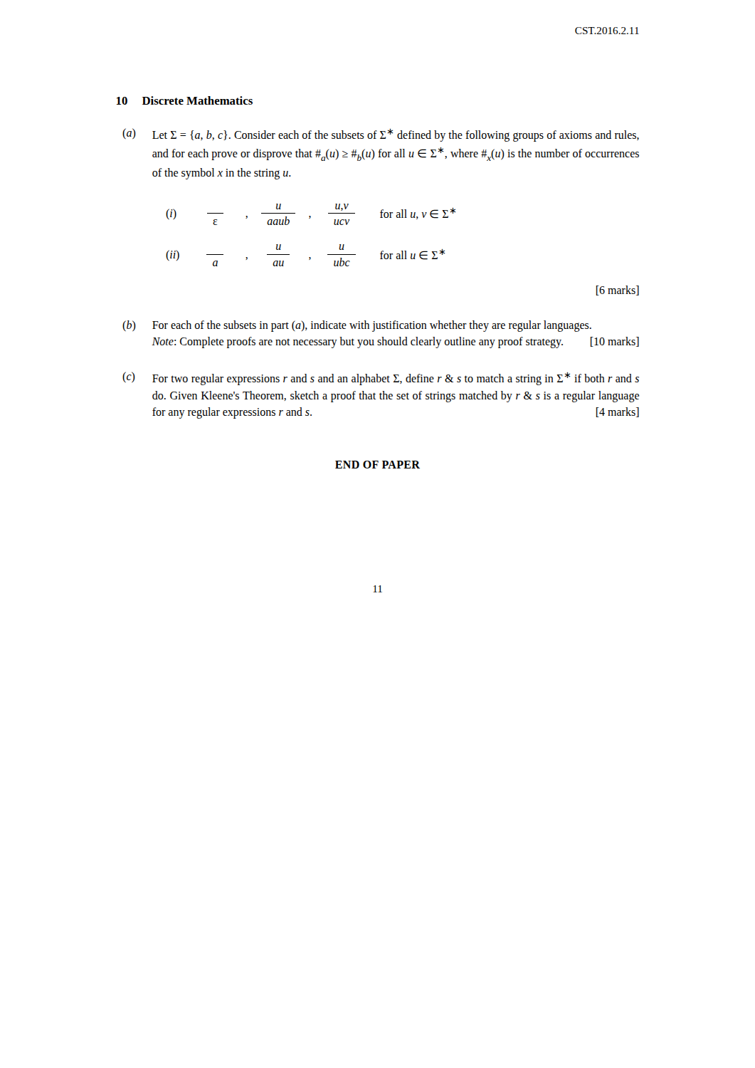CST.2016.2.11
10 Discrete Mathematics
(a) Let Σ = {a, b, c}. Consider each of the subsets of Σ∗ defined by the following groups of axioms and rules, and for each prove or disprove that #a(u) ≥ #b(u) for all u ∈ Σ∗, where #x(u) is the number of occurrences of the symbol x in the string u.
(i) ε , uaaub , u,v ucv for all u, v ∈ Σ∗
(ii) a , uau , uubc for all u ∈ Σ∗
[6 marks]
(b) For each of the subsets in part (a), indicate with justification whether they are regular languages.
Note: Complete proofs are not necessary but you should clearly outline any proof strategy. [10 marks]
(c) For two regular expressions r and s and an alphabet Σ, define r & s to match a string in Σ∗ if both r and s do. Given Kleene's Theorem, sketch a proof that the set of strings matched by r & s is a regular language for any regular expressions r and s. [4 marks]
END OF PAPER
11